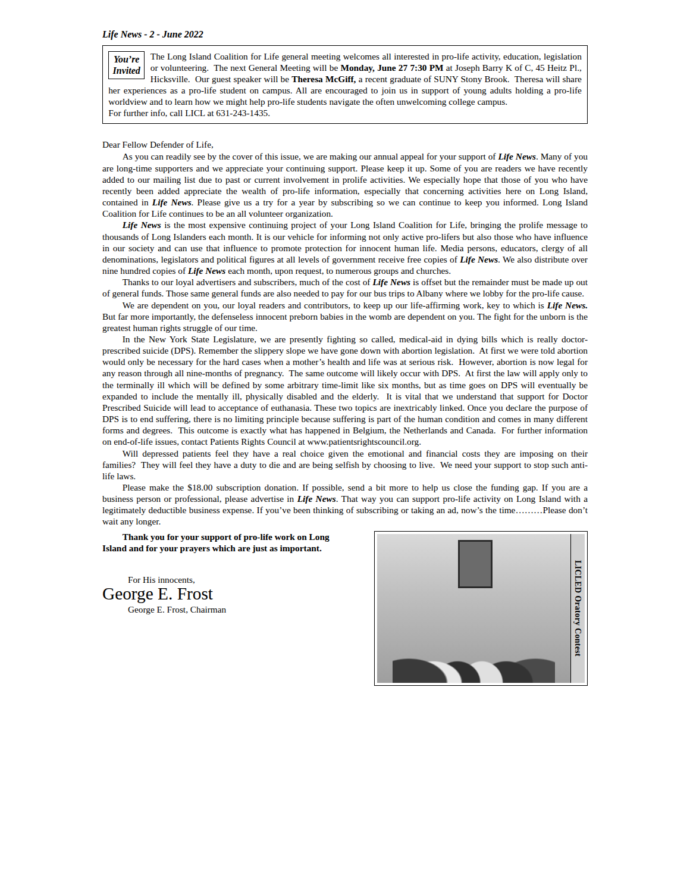Life News - 2 - June 2022
You’re
Invited
The Long Island Coalition for Life general meeting welcomes all interested in pro-life activity, education, legislation or volunteering. The next General Meeting will be Monday, June 27 7:30 PM at Joseph Barry K of C, 45 Heitz Pl., Hicksville. Our guest speaker will be Theresa McGiff, a recent graduate of SUNY Stony Brook. Theresa will share her experiences as a pro-life student on campus. All are encouraged to join us in support of young adults holding a pro-life worldview and to learn how we might help pro-life students navigate the often unwelcoming college campus.
For further info, call LICL at 631-243-1435.
Dear Fellow Defender of Life,
As you can readily see by the cover of this issue, we are making our annual appeal for your support of Life News. Many of you are long-time supporters and we appreciate your continuing support. Please keep it up. Some of you are readers we have recently added to our mailing list due to past or current involvement in prolife activities. We especially hope that those of you who have recently been added appreciate the wealth of pro-life information, especially that concerning activities here on Long Island, contained in Life News. Please give us a try for a year by subscribing so we can continue to keep you informed. Long Island Coalition for Life continues to be an all volunteer organization.
Life News is the most expensive continuing project of your Long Island Coalition for Life, bringing the prolife message to thousands of Long Islanders each month. It is our vehicle for informing not only active pro-lifers but also those who have influence in our society and can use that influence to promote protection for innocent human life. Media persons, educators, clergy of all denominations, legislators and political figures at all levels of government receive free copies of Life News. We also distribute over nine hundred copies of Life News each month, upon request, to numerous groups and churches.
Thanks to our loyal advertisers and subscribers, much of the cost of Life News is offset but the remainder must be made up out of general funds. Those same general funds are also needed to pay for our bus trips to Albany where we lobby for the pro-life cause.
We are dependent on you, our loyal readers and contributors, to keep up our life-affirming work, key to which is Life News. But far more importantly, the defenseless innocent preborn babies in the womb are dependent on you. The fight for the unborn is the greatest human rights struggle of our time.
In the New York State Legislature, we are presently fighting so called, medical-aid in dying bills which is really doctor-prescribed suicide (DPS). Remember the slippery slope we have gone down with abortion legislation. At first we were told abortion would only be necessary for the hard cases when a mother’s health and life was at serious risk. However, abortion is now legal for any reason through all nine-months of pregnancy. The same outcome will likely occur with DPS. At first the law will apply only to the terminally ill which will be defined by some arbitrary time-limit like six months, but as time goes on DPS will eventually be expanded to include the mentally ill, physically disabled and the elderly. It is vital that we understand that support for Doctor Prescribed Suicide will lead to acceptance of euthanasia. These two topics are inextricably linked. Once you declare the purpose of DPS is to end suffering, there is no limiting principle because suffering is part of the human condition and comes in many different forms and degrees. This outcome is exactly what has happened in Belgium, the Netherlands and Canada. For further information on end-of-life issues, contact Patients Rights Council at www.patientsrightscouncil.org.
Will depressed patients feel they have a real choice given the emotional and financial costs they are imposing on their families? They will feel they have a duty to die and are being selfish by choosing to live. We need your support to stop such anti-life laws.
Please make the $18.00 subscription donation. If possible, send a bit more to help us close the funding gap. If you are a business person or professional, please advertise in Life News. That way you can support pro-life activity on Long Island with a legitimately deductible business expense. If you’ve been thinking of subscribing or taking an ad, now’s the time………Please don’t wait any longer.
LICLED Oratory Contest
Thank you for your support of pro-life work on Long Island and for your prayers which are just as important.
For His innocents,
George E. Frost
George E. Frost, Chairman